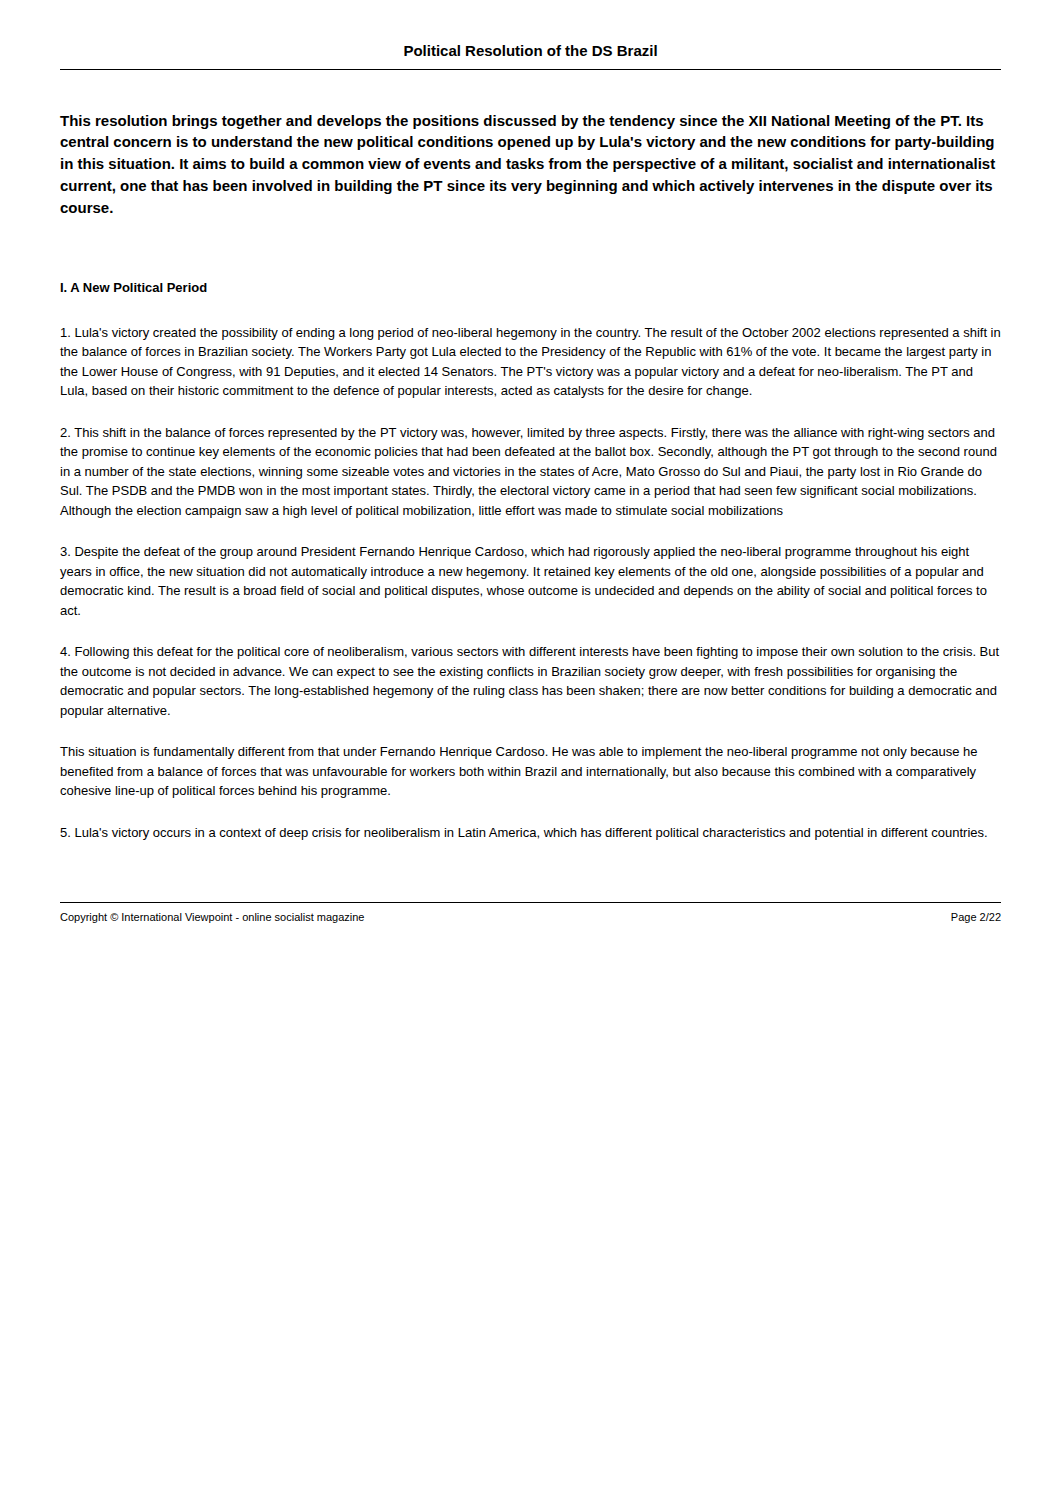Political Resolution of the DS Brazil
This resolution brings together and develops the positions discussed by the tendency since the XII National Meeting of the PT. Its central concern is to understand the new political conditions opened up by Lula's victory and the new conditions for party-building in this situation. It aims to build a common view of events and tasks from the perspective of a militant, socialist and internationalist current, one that has been involved in building the PT since its very beginning and which actively intervenes in the dispute over its course.
I. A New Political Period
1. Lula's victory created the possibility of ending a long period of neo-liberal hegemony in the country. The result of the October 2002 elections represented a shift in the balance of forces in Brazilian society. The Workers Party got Lula elected to the Presidency of the Republic with 61% of the vote. It became the largest party in the Lower House of Congress, with 91 Deputies, and it elected 14 Senators. The PT's victory was a popular victory and a defeat for neo-liberalism. The PT and Lula, based on their historic commitment to the defence of popular interests, acted as catalysts for the desire for change.
2. This shift in the balance of forces represented by the PT victory was, however, limited by three aspects. Firstly, there was the alliance with right-wing sectors and the promise to continue key elements of the economic policies that had been defeated at the ballot box. Secondly, although the PT got through to the second round in a number of the state elections, winning some sizeable votes and victories in the states of Acre, Mato Grosso do Sul and Piaui, the party lost in Rio Grande do Sul. The PSDB and the PMDB won in the most important states. Thirdly, the electoral victory came in a period that had seen few significant social mobilizations. Although the election campaign saw a high level of political mobilization, little effort was made to stimulate social mobilizations
3. Despite the defeat of the group around President Fernando Henrique Cardoso, which had rigorously applied the neo-liberal programme throughout his eight years in office, the new situation did not automatically introduce a new hegemony. It retained key elements of the old one, alongside possibilities of a popular and democratic kind. The result is a broad field of social and political disputes, whose outcome is undecided and depends on the ability of social and political forces to act.
4. Following this defeat for the political core of neoliberalism, various sectors with different interests have been fighting to impose their own solution to the crisis. But the outcome is not decided in advance. We can expect to see the existing conflicts in Brazilian society grow deeper, with fresh possibilities for organising the democratic and popular sectors. The long-established hegemony of the ruling class has been shaken; there are now better conditions for building a democratic and popular alternative.
This situation is fundamentally different from that under Fernando Henrique Cardoso. He was able to implement the neo-liberal programme not only because he benefited from a balance of forces that was unfavourable for workers both within Brazil and internationally, but also because this combined with a comparatively cohesive line-up of political forces behind his programme.
5. Lula's victory occurs in a context of deep crisis for neoliberalism in Latin America, which has different political characteristics and potential in different countries.
Copyright © International Viewpoint - online socialist magazine Page 2/22